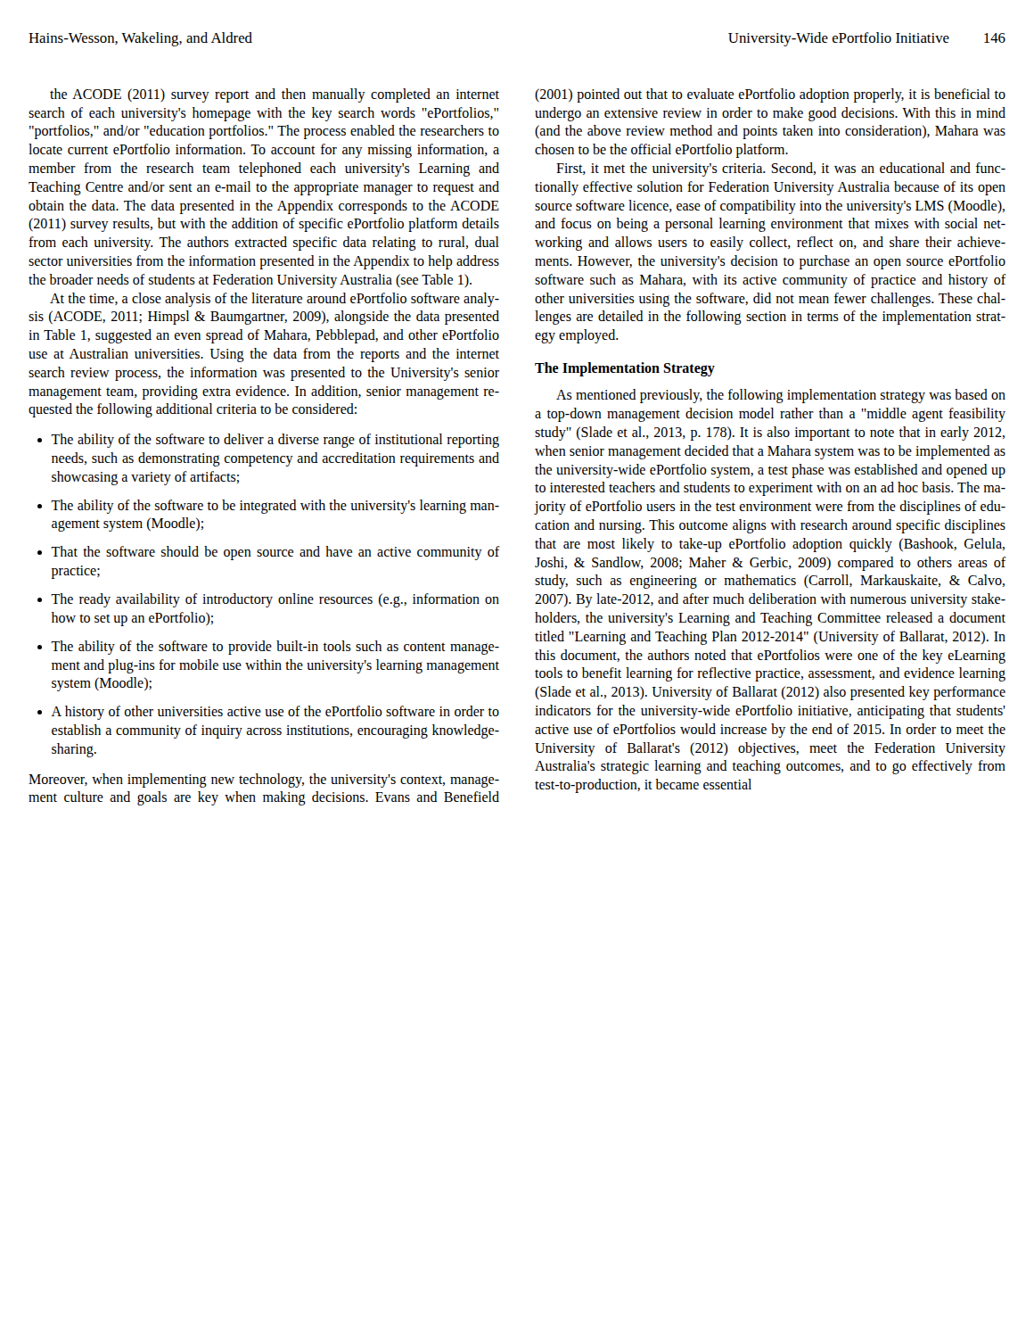Hains-Wesson, Wakeling, and Aldred
University-Wide ePortfolio Initiative 146
the ACODE (2011) survey report and then manually completed an internet search of each university's homepage with the key search words "ePortfolios," "portfolios," and/or "education portfolios." The process enabled the researchers to locate current ePortfolio information. To account for any missing information, a member from the research team telephoned each university's Learning and Teaching Centre and/or sent an e-mail to the appropriate manager to request and obtain the data. The data presented in the Appendix corresponds to the ACODE (2011) survey results, but with the addition of specific ePortfolio platform details from each university. The authors extracted specific data relating to rural, dual sector universities from the information presented in the Appendix to help address the broader needs of students at Federation University Australia (see Table 1).
At the time, a close analysis of the literature around ePortfolio software analysis (ACODE, 2011; Himpsl & Baumgartner, 2009), alongside the data presented in Table 1, suggested an even spread of Mahara, Pebblepad, and other ePortfolio use at Australian universities. Using the data from the reports and the internet search review process, the information was presented to the University's senior management team, providing extra evidence. In addition, senior management requested the following additional criteria to be considered:
The ability of the software to deliver a diverse range of institutional reporting needs, such as demonstrating competency and accreditation requirements and showcasing a variety of artifacts;
The ability of the software to be integrated with the university's learning management system (Moodle);
That the software should be open source and have an active community of practice;
The ready availability of introductory online resources (e.g., information on how to set up an ePortfolio);
The ability of the software to provide built-in tools such as content management and plug-ins for mobile use within the university's learning management system (Moodle);
A history of other universities active use of the ePortfolio software in order to establish a community of inquiry across institutions, encouraging knowledge-sharing.
Moreover, when implementing new technology, the university's context, management culture and goals are key when making decisions. Evans and Benefield (2001) pointed out that to evaluate ePortfolio adoption properly, it is beneficial to undergo an extensive review in order to make good decisions. With this in mind (and the above review method and points taken into consideration), Mahara was chosen to be the official ePortfolio platform.
First, it met the university's criteria. Second, it was an educational and functionally effective solution for Federation University Australia because of its open source software licence, ease of compatibility into the university's LMS (Moodle), and focus on being a personal learning environment that mixes with social networking and allows users to easily collect, reflect on, and share their achievements. However, the university's decision to purchase an open source ePortfolio software such as Mahara, with its active community of practice and history of other universities using the software, did not mean fewer challenges. These challenges are detailed in the following section in terms of the implementation strategy employed.
The Implementation Strategy
As mentioned previously, the following implementation strategy was based on a top-down management decision model rather than a "middle agent feasibility study" (Slade et al., 2013, p. 178). It is also important to note that in early 2012, when senior management decided that a Mahara system was to be implemented as the university-wide ePortfolio system, a test phase was established and opened up to interested teachers and students to experiment with on an ad hoc basis. The majority of ePortfolio users in the test environment were from the disciplines of education and nursing. This outcome aligns with research around specific disciplines that are most likely to take-up ePortfolio adoption quickly (Bashook, Gelula, Joshi, & Sandlow, 2008; Maher & Gerbic, 2009) compared to others areas of study, such as engineering or mathematics (Carroll, Markauskaite, & Calvo, 2007). By late-2012, and after much deliberation with numerous university stakeholders, the university's Learning and Teaching Committee released a document titled "Learning and Teaching Plan 2012-2014" (University of Ballarat, 2012). In this document, the authors noted that ePortfolios were one of the key eLearning tools to benefit learning for reflective practice, assessment, and evidence learning (Slade et al., 2013). University of Ballarat (2012) also presented key performance indicators for the university-wide ePortfolio initiative, anticipating that students' active use of ePortfolios would increase by the end of 2015. In order to meet the University of Ballarat's (2012) objectives, meet the Federation University Australia's strategic learning and teaching outcomes, and to go effectively from test-to-production, it became essential